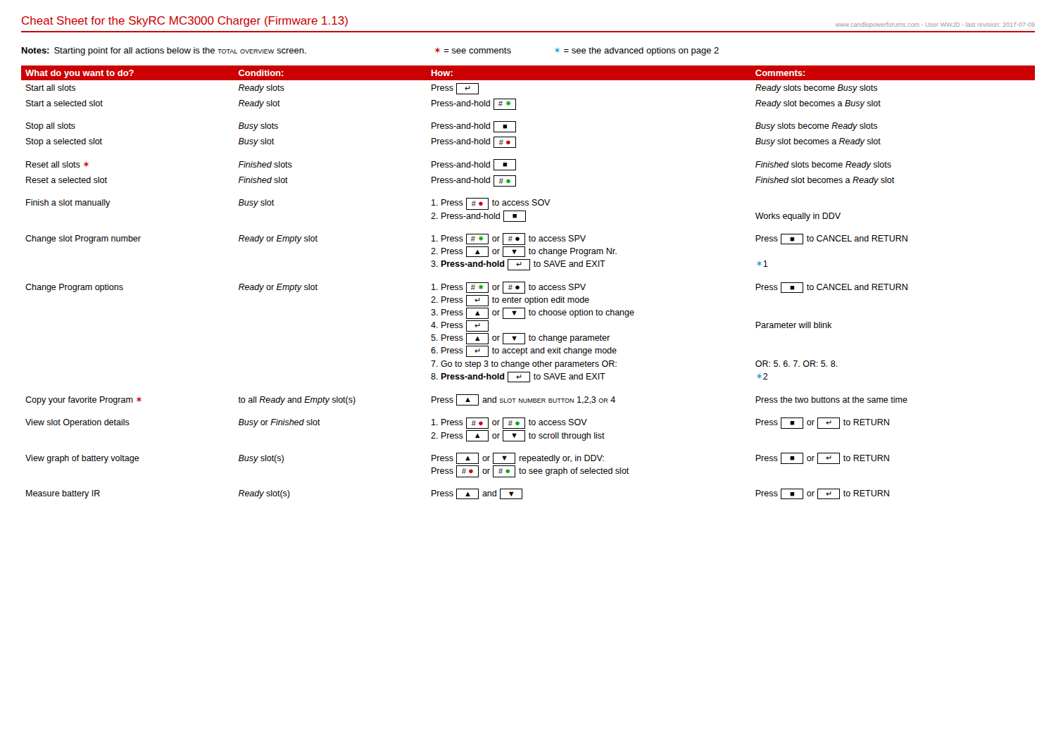Cheat Sheet for the SkyRC MC3000 Charger (Firmware 1.13)
www.candlepowerforums.com - User WWJD - last revision: 2017-07-09
Notes: Starting point for all actions below is the total overview screen. ✶ = see comments ✶ = see the advanced options on page 2
| What do you want to do? | Condition: | How: | Comments: |
| --- | --- | --- | --- |
| Start all slots | Ready slots | Press ↵ | Ready slots become Busy slots |
| Start a selected slot | Ready slot | Press-and-hold # ✷ | Ready slot becomes a Busy slot |
| Stop all slots | Busy slots | Press-and-hold ■ | Busy slots become Ready slots |
| Stop a selected slot | Busy slot | Press-and-hold # ● | Busy slot becomes a Ready slot |
| Reset all slots ✶ | Finished slots | Press-and-hold ■ | Finished slots become Ready slots |
| Reset a selected slot | Finished slot | Press-and-hold # ● | Finished slot becomes a Ready slot |
| Finish a slot manually | Busy slot | 1. Press # ● to access SOV 2. Press-and-hold ■ | Works equally in DDV |
| Change slot Program number | Ready or Empty slot | 1. Press # ✷ or # ● to access SPV 2. Press ▲ or ▼ to change Program Nr. 3. Press-and-hold ↵ to SAVE and EXIT | Press ■ to CANCEL and RETURN ✶ 1 |
| Change Program options | Ready or Empty slot | 1. Press # ✷ or # ● to access SPV 2. Press ↵ to enter option edit mode 3. Press ▲ or ▼ to choose option to change 4. Press ↵ 5. Press ▲ or ▼ to change parameter 6. Press ↵ to accept and exit change mode 7. Go to step 3 to change other parameters OR: 8. Press-and-hold ↵ to SAVE and EXIT | Press ■ to CANCEL and RETURN Parameter will blink OR: 5. 6. 7. OR: 5. 8. ✶ 2 |
| Copy your favorite Program ✶ | to all Ready and Empty slot(s) | Press ▲ and slot number button 1,2,3 or 4 | Press the two buttons at the same time |
| View slot Operation details | Busy or Finished slot | 1. Press # ● or # ● to access SOV 2. Press ▲ or ▼ to scroll through list | Press ■ or ↵ to RETURN |
| View graph of battery voltage | Busy slot(s) | Press ▲ or ▼ repeatedly or, in DDV: Press # ● or # ● to see graph of selected slot | Press ■ or ↵ to RETURN |
| Measure battery IR | Ready slot(s) | Press ▲ and ▼ | Press ■ or ↵ to RETURN |